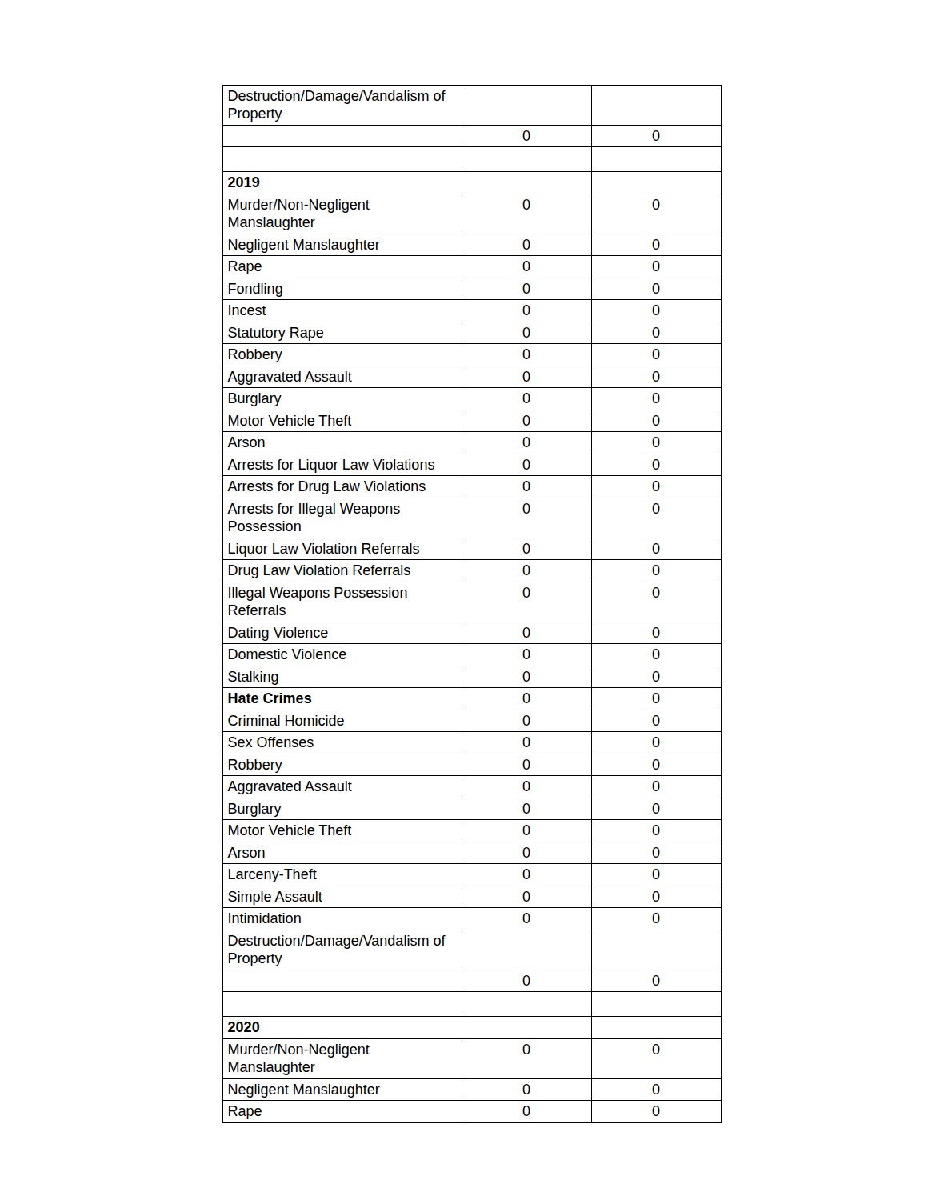| Destruction/Damage/Vandalism of Property | | |
| | 0 | 0 |
| 2019 | | |
| Murder/Non-Negligent Manslaughter | 0 | 0 |
| Negligent Manslaughter | 0 | 0 |
| Rape | 0 | 0 |
| Fondling | 0 | 0 |
| Incest | 0 | 0 |
| Statutory Rape | 0 | 0 |
| Robbery | 0 | 0 |
| Aggravated Assault | 0 | 0 |
| Burglary | 0 | 0 |
| Motor Vehicle Theft | 0 | 0 |
| Arson | 0 | 0 |
| Arrests for Liquor Law Violations | 0 | 0 |
| Arrests for Drug Law Violations | 0 | 0 |
| Arrests for Illegal Weapons Possession | 0 | 0 |
| Liquor Law Violation Referrals | 0 | 0 |
| Drug Law Violation Referrals | 0 | 0 |
| Illegal Weapons Possession Referrals | 0 | 0 |
| Dating Violence | 0 | 0 |
| Domestic Violence | 0 | 0 |
| Stalking | 0 | 0 |
| Hate Crimes | 0 | 0 |
| Criminal Homicide | 0 | 0 |
| Sex Offenses | 0 | 0 |
| Robbery | 0 | 0 |
| Aggravated Assault | 0 | 0 |
| Burglary | 0 | 0 |
| Motor Vehicle Theft | 0 | 0 |
| Arson | 0 | 0 |
| Larceny-Theft | 0 | 0 |
| Simple Assault | 0 | 0 |
| Intimidation | 0 | 0 |
| Destruction/Damage/Vandalism of Property | | |
| | 0 | 0 |
| 2020 | | |
| Murder/Non-Negligent Manslaughter | 0 | 0 |
| Negligent Manslaughter | 0 | 0 |
| Rape | 0 | 0 |